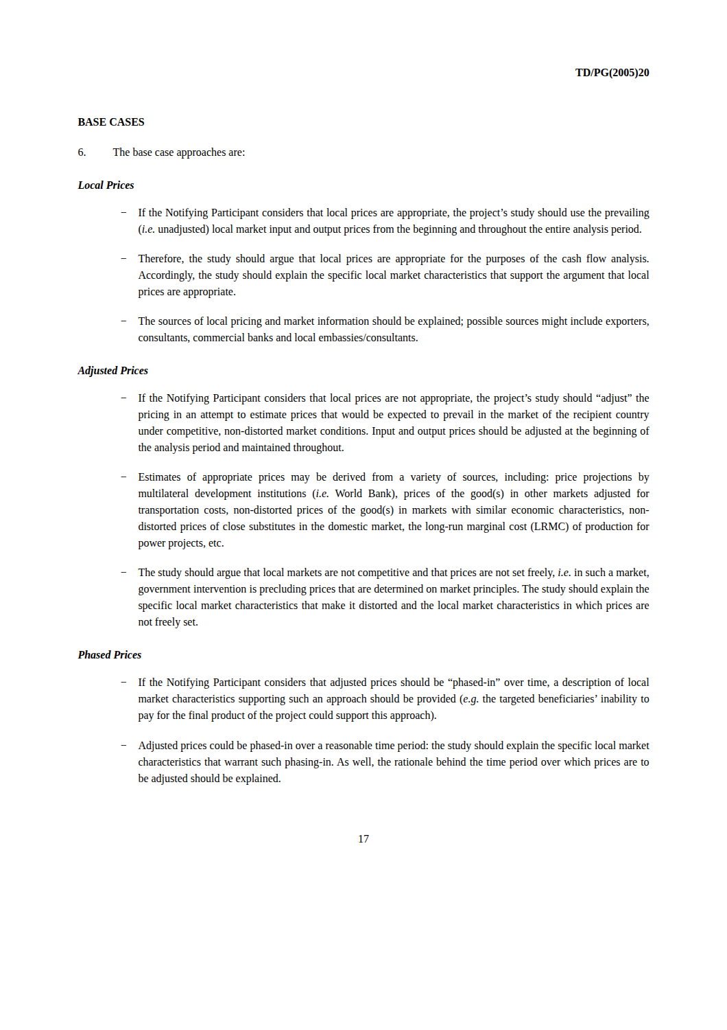TD/PG(2005)20
Base Cases
6. The base case approaches are:
Local Prices
If the Notifying Participant considers that local prices are appropriate, the project’s study should use the prevailing (i.e. unadjusted) local market input and output prices from the beginning and throughout the entire analysis period.
Therefore, the study should argue that local prices are appropriate for the purposes of the cash flow analysis. Accordingly, the study should explain the specific local market characteristics that support the argument that local prices are appropriate.
The sources of local pricing and market information should be explained; possible sources might include exporters, consultants, commercial banks and local embassies/consultants.
Adjusted Prices
If the Notifying Participant considers that local prices are not appropriate, the project’s study should “adjust” the pricing in an attempt to estimate prices that would be expected to prevail in the market of the recipient country under competitive, non-distorted market conditions. Input and output prices should be adjusted at the beginning of the analysis period and maintained throughout.
Estimates of appropriate prices may be derived from a variety of sources, including: price projections by multilateral development institutions (i.e. World Bank), prices of the good(s) in other markets adjusted for transportation costs, non-distorted prices of the good(s) in markets with similar economic characteristics, non-distorted prices of close substitutes in the domestic market, the long-run marginal cost (LRMC) of production for power projects, etc.
The study should argue that local markets are not competitive and that prices are not set freely, i.e. in such a market, government intervention is precluding prices that are determined on market principles. The study should explain the specific local market characteristics that make it distorted and the local market characteristics in which prices are not freely set.
Phased Prices
If the Notifying Participant considers that adjusted prices should be “phased-in” over time, a description of local market characteristics supporting such an approach should be provided (e.g. the targeted beneficiaries’ inability to pay for the final product of the project could support this approach).
Adjusted prices could be phased-in over a reasonable time period: the study should explain the specific local market characteristics that warrant such phasing-in. As well, the rationale behind the time period over which prices are to be adjusted should be explained.
17